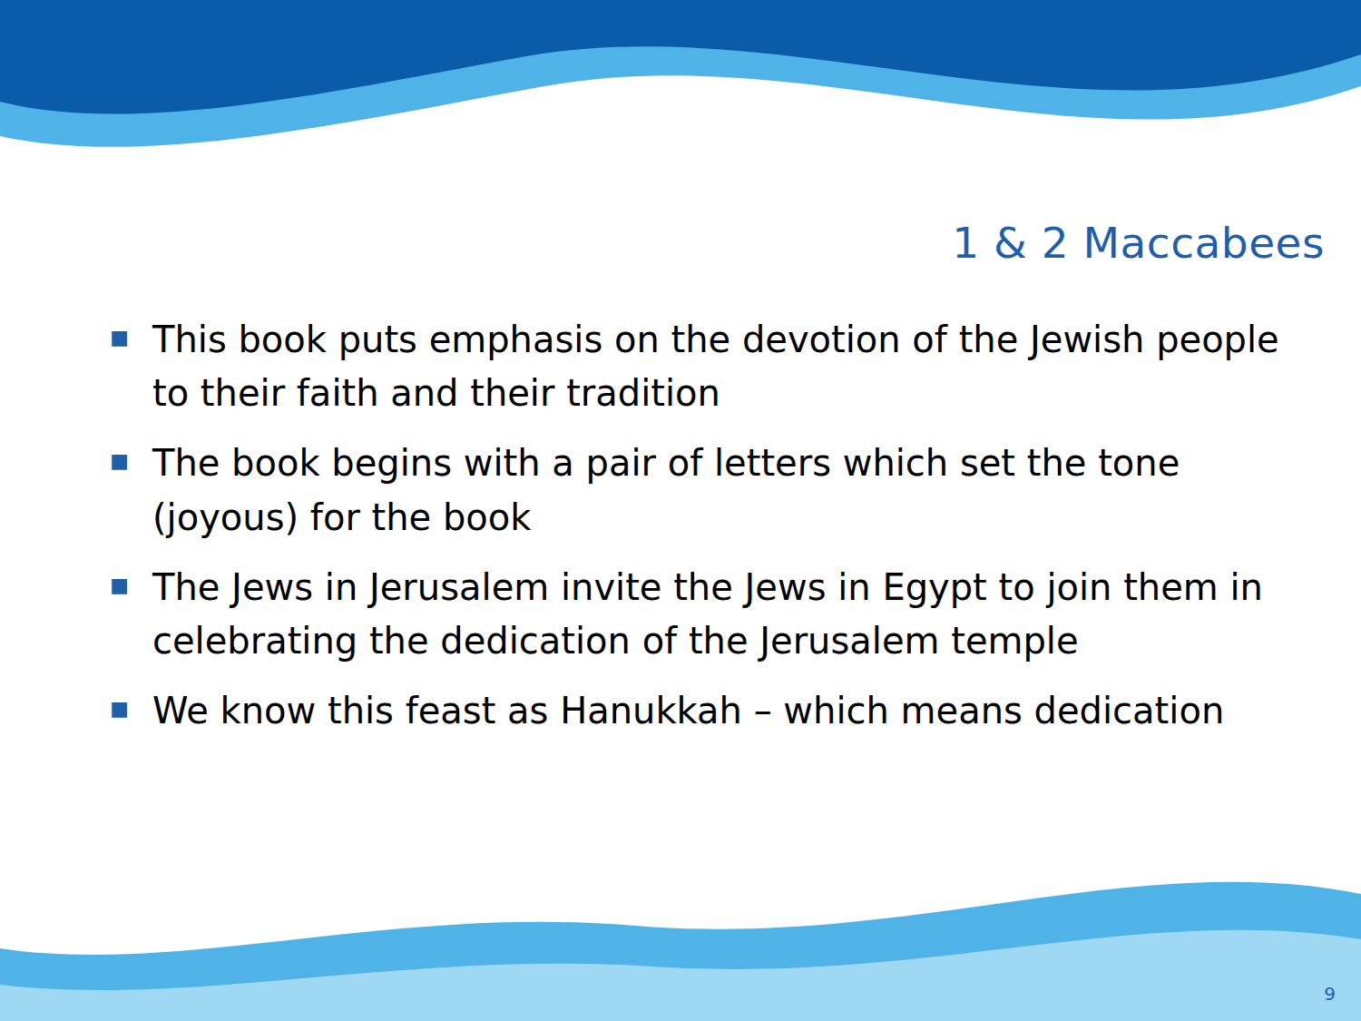1 & 2 Maccabees
This book puts emphasis on the devotion of the Jewish people to their faith and their tradition
The book begins with a pair of letters which set the tone (joyous) for the book
The Jews in Jerusalem invite the Jews in Egypt to join them in celebrating the dedication of the Jerusalem temple
We know this feast as Hanukkah – which means dedication
9